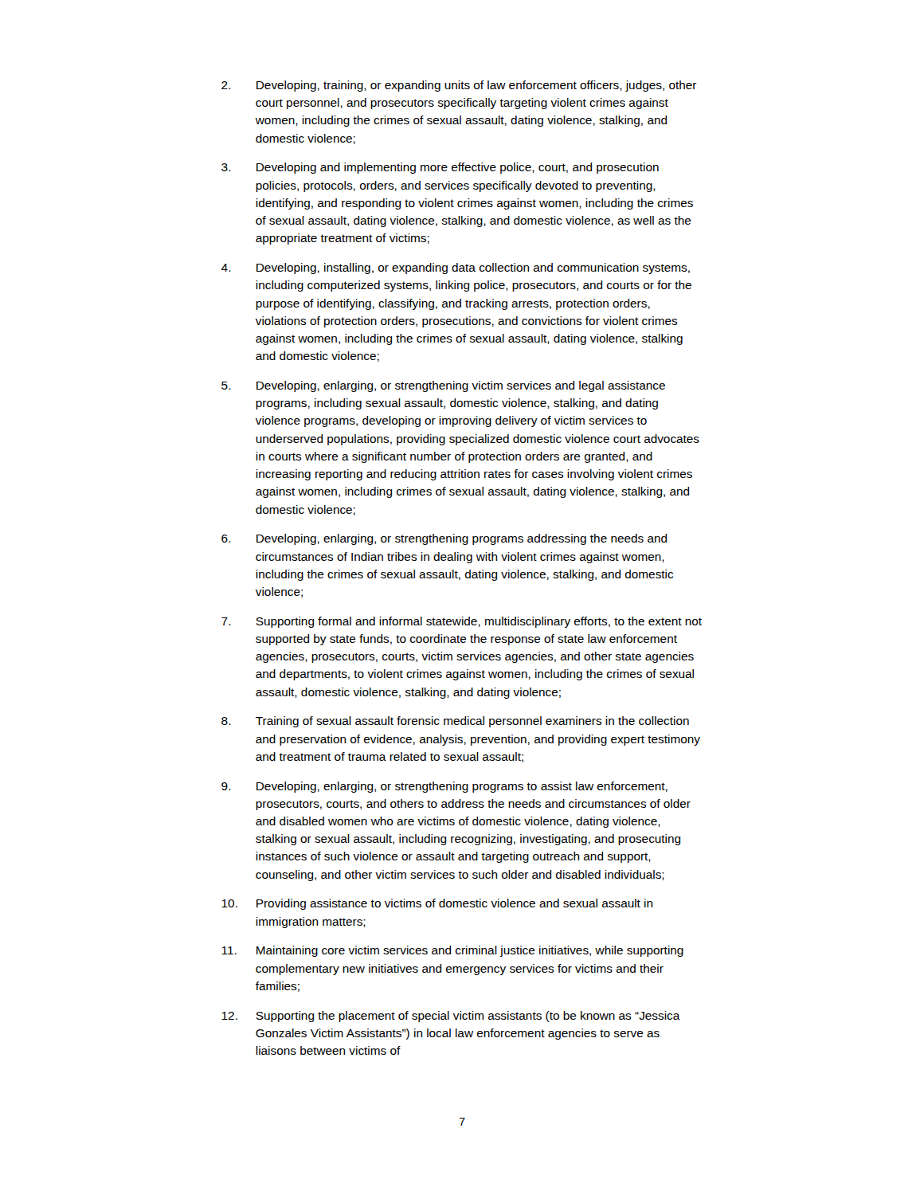Developing, training, or expanding units of law enforcement officers, judges, other court personnel, and prosecutors specifically targeting violent crimes against women, including the crimes of sexual assault, dating violence, stalking, and domestic violence;
Developing and implementing more effective police, court, and prosecution policies, protocols, orders, and services specifically devoted to preventing, identifying, and responding to violent crimes against women, including the crimes of sexual assault, dating violence, stalking, and domestic violence, as well as the appropriate treatment of victims;
Developing, installing, or expanding data collection and communication systems, including computerized systems, linking police, prosecutors, and courts or for the purpose of identifying, classifying, and tracking arrests, protection orders, violations of protection orders, prosecutions, and convictions for violent crimes against women, including the crimes of sexual assault, dating violence, stalking and domestic violence;
Developing, enlarging, or strengthening victim services and legal assistance programs, including sexual assault, domestic violence, stalking, and dating violence programs, developing or improving delivery of victim services to underserved populations, providing specialized domestic violence court advocates in courts where a significant number of protection orders are granted, and increasing reporting and reducing attrition rates for cases involving violent crimes against women, including crimes of sexual assault, dating violence, stalking, and domestic violence;
Developing, enlarging, or strengthening programs addressing the needs and circumstances of Indian tribes in dealing with violent crimes against women, including the crimes of sexual assault, dating violence, stalking, and domestic violence;
Supporting formal and informal statewide, multidisciplinary efforts, to the extent not supported by state funds, to coordinate the response of state law enforcement agencies, prosecutors, courts, victim services agencies, and other state agencies and departments, to violent crimes against women, including the crimes of sexual assault, domestic violence, stalking, and dating violence;
Training of sexual assault forensic medical personnel examiners in the collection and preservation of evidence, analysis, prevention, and providing expert testimony and treatment of trauma related to sexual assault;
Developing, enlarging, or strengthening programs to assist law enforcement, prosecutors, courts, and others to address the needs and circumstances of older and disabled women who are victims of domestic violence, dating violence, stalking or sexual assault, including recognizing, investigating, and prosecuting instances of such violence or assault and targeting outreach and support, counseling, and other victim services to such older and disabled individuals;
Providing assistance to victims of domestic violence and sexual assault in immigration matters;
Maintaining core victim services and criminal justice initiatives, while supporting complementary new initiatives and emergency services for victims and their families;
Supporting the placement of special victim assistants (to be known as “Jessica Gonzales Victim Assistants”) in local law enforcement agencies to serve as liaisons between victims of
7